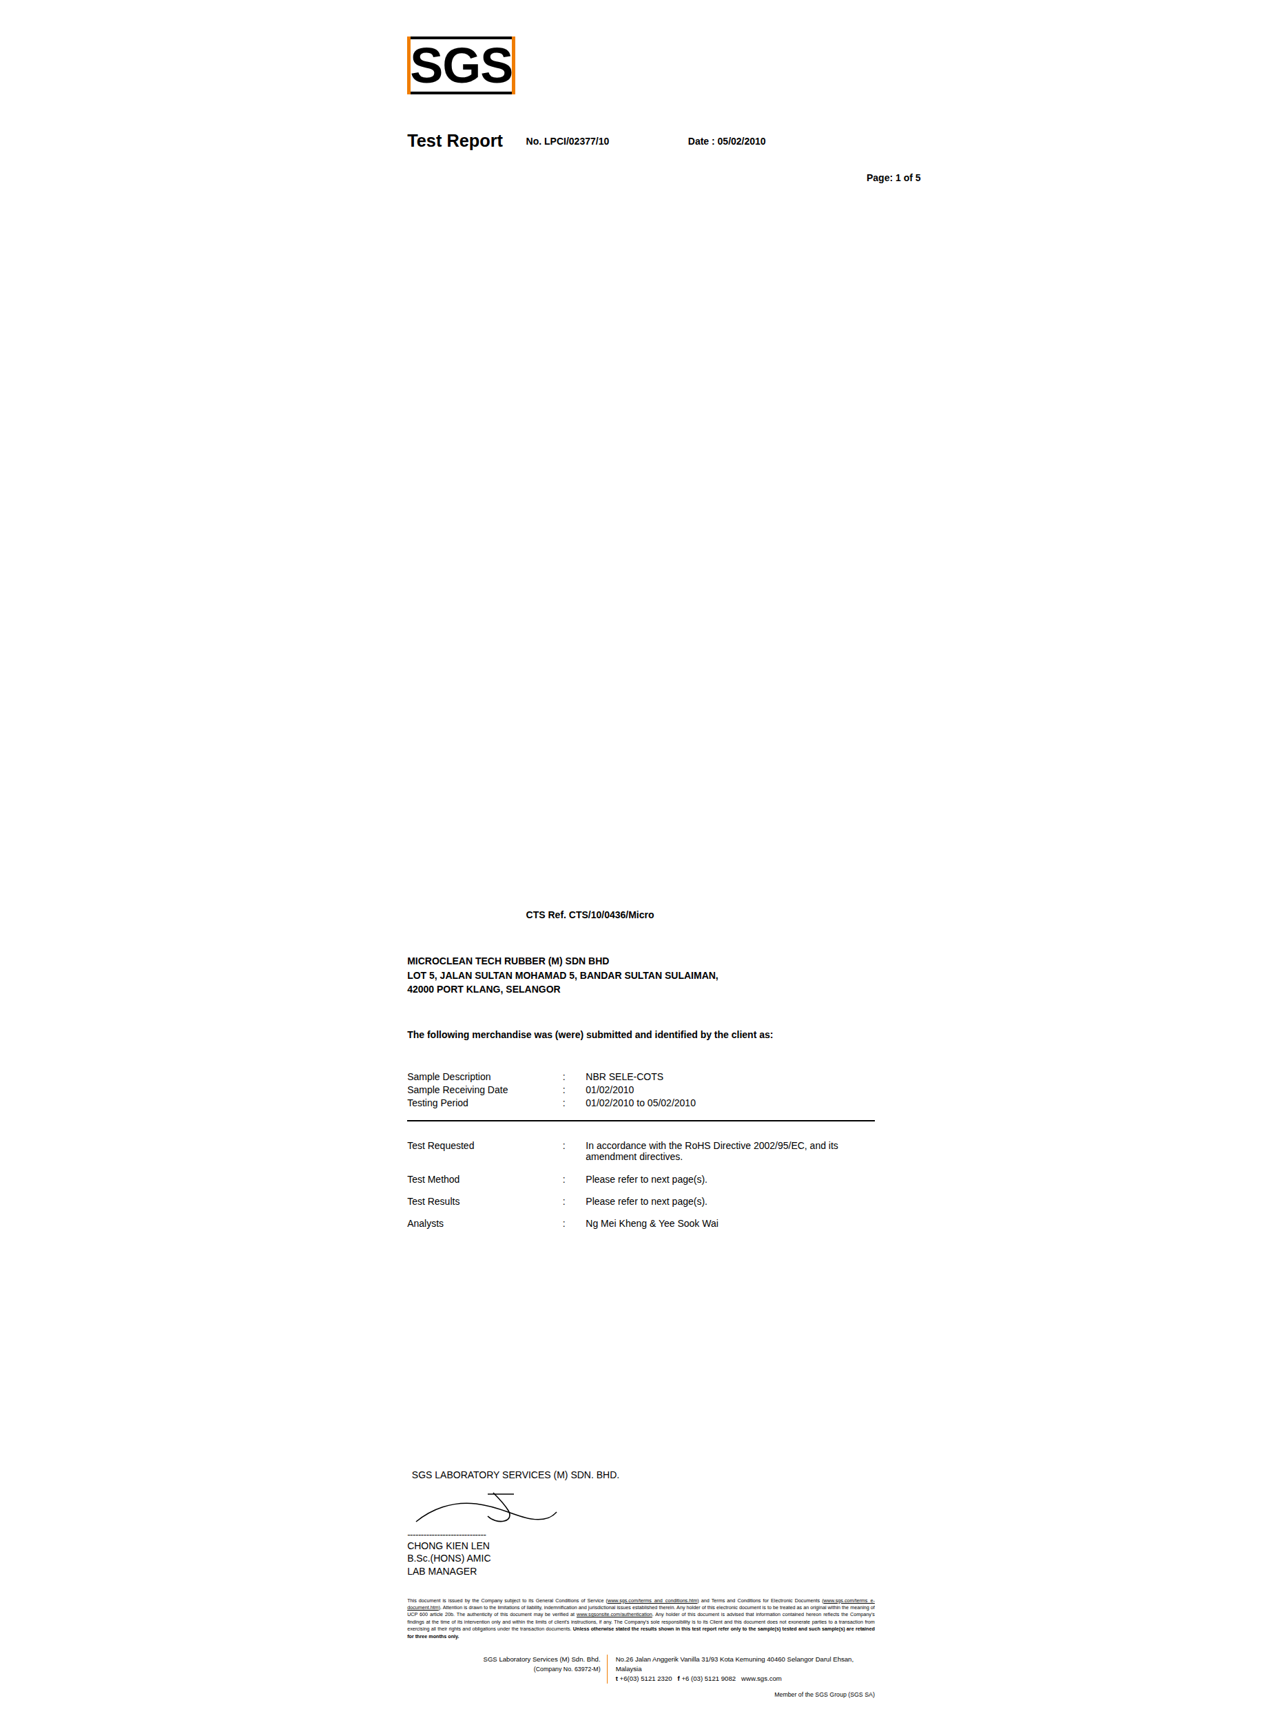SGS
Test Report
No. LPCI/02377/10 Date : 05/02/2010 Page: 1 of 5
CTS Ref. CTS/10/0436/Micro
MICROCLEAN TECH RUBBER (M) SDN BHD
LOT 5, JALAN SULTAN MOHAMAD 5, BANDAR SULTAN SULAIMAN,
42000 PORT KLANG, SELANGOR
The following merchandise was (were) submitted and identified by the client as:
| Sample Description | : | NBR SELE-COTS |
| Sample Receiving Date | : | 01/02/2010 |
| Testing Period | : | 01/02/2010 to 05/02/2010 |
| Test Requested | : | In accordance with the RoHS Directive 2002/95/EC, and its amendment directives. |
| Test Method | : | Please refer to next page(s). |
| Test Results | : | Please refer to next page(s). |
| Analysts | : | Ng Mei Kheng & Yee Sook Wai |
SGS LABORATORY SERVICES (M) SDN. BHD.
-----------------------------
CHONG KIEN LEN
B.Sc.(HONS) AMIC
LAB MANAGER
This document is issued by the Company subject to its General Conditions of Service (www.sgs.com/terms_and_conditions.htm) and Terms and Conditions for Electronic Documents (www.sgs.com/terms_e-document.htm). Attention is drawn to the limitations of liability, indemnification and jurisdictional issues established therein. Any holder of this electronic document is to be treated as an original within the meaning of UCP 600 article 20b. The authenticity of this document may be verified at www.sgsonsite.com/authentication. Any holder of this document is advised that information contained hereon reflects the Company's findings at the time of its intervention only and within the limits of client's instructions, if any. The Company's sole responsibility is to its Client and this document does not exonerate parties to a transaction from exercising all their rights and obligations under the transaction documents. Unless otherwise stated the results shown in this test report refer only to the sample(s) tested and such sample(s) are retained for three months only.
SGS Laboratory Services (M) Sdn. Bhd.
(Company No. 63972-M)
No.26 Jalan Anggerik Vanilla 31/93 Kota Kemuning 40460 Selangor Darul Ehsan, Malaysia
t +6(03) 5121 2320 f +6 (03) 5121 9082 www.sgs.com
Member of the SGS Group (SGS SA)